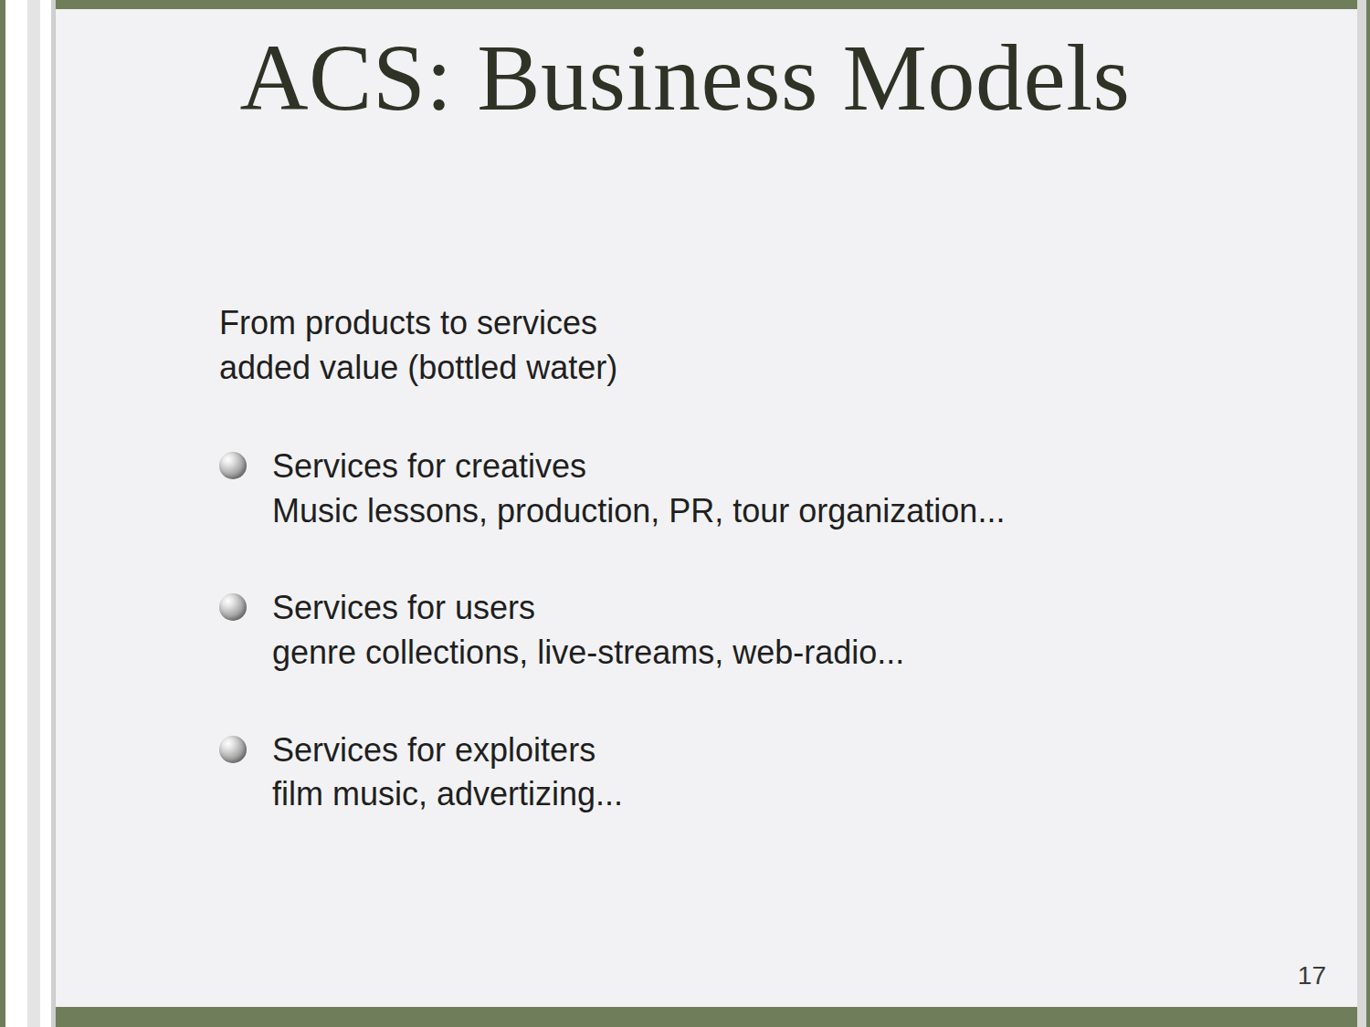ACS: Business Models
From products to services
added value (bottled water)
Services for creatives
Music lessons, production, PR, tour organization...
Services for users
genre collections, live-streams, web-radio...
Services for exploiters
film music, advertizing...
17